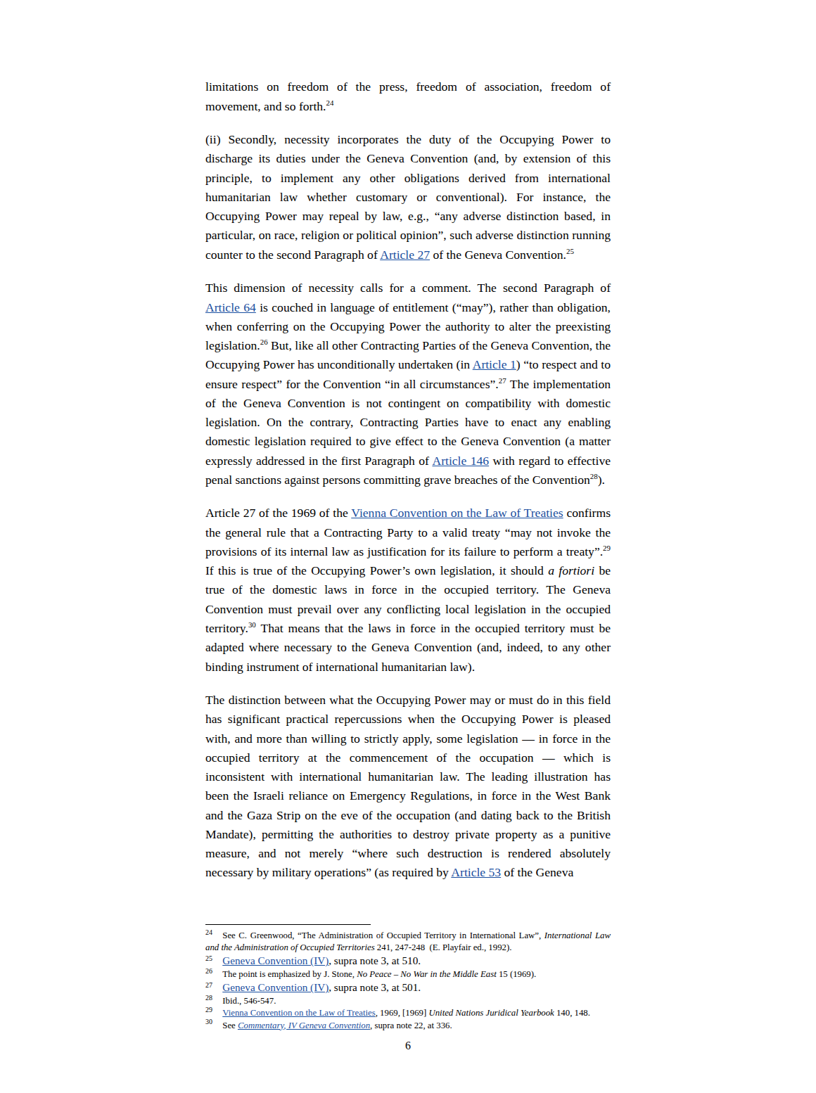limitations on freedom of the press, freedom of association, freedom of movement, and so forth.24
(ii) Secondly, necessity incorporates the duty of the Occupying Power to discharge its duties under the Geneva Convention (and, by extension of this principle, to implement any other obligations derived from international humanitarian law whether customary or conventional). For instance, the Occupying Power may repeal by law, e.g., “any adverse distinction based, in particular, on race, religion or political opinion”, such adverse distinction running counter to the second Paragraph of Article 27 of the Geneva Convention.25
This dimension of necessity calls for a comment. The second Paragraph of Article 64 is couched in language of entitlement (“may”), rather than obligation, when conferring on the Occupying Power the authority to alter the preexisting legislation.26 But, like all other Contracting Parties of the Geneva Convention, the Occupying Power has unconditionally undertaken (in Article 1) “to respect and to ensure respect” for the Convention “in all circumstances”.27 The implementation of the Geneva Convention is not contingent on compatibility with domestic legislation. On the contrary, Contracting Parties have to enact any enabling domestic legislation required to give effect to the Geneva Convention (a matter expressly addressed in the first Paragraph of Article 146 with regard to effective penal sanctions against persons committing grave breaches of the Convention28).
Article 27 of the 1969 of the Vienna Convention on the Law of Treaties confirms the general rule that a Contracting Party to a valid treaty “may not invoke the provisions of its internal law as justification for its failure to perform a treaty”.29 If this is true of the Occupying Power’s own legislation, it should a fortiori be true of the domestic laws in force in the occupied territory. The Geneva Convention must prevail over any conflicting local legislation in the occupied territory.30 That means that the laws in force in the occupied territory must be adapted where necessary to the Geneva Convention (and, indeed, to any other binding instrument of international humanitarian law).
The distinction between what the Occupying Power may or must do in this field has significant practical repercussions when the Occupying Power is pleased with, and more than willing to strictly apply, some legislation — in force in the occupied territory at the commencement of the occupation — which is inconsistent with international humanitarian law. The leading illustration has been the Israeli reliance on Emergency Regulations, in force in the West Bank and the Gaza Strip on the eve of the occupation (and dating back to the British Mandate), permitting the authorities to destroy private property as a punitive measure, and not merely “where such destruction is rendered absolutely necessary by military operations” (as required by Article 53 of the Geneva
24 See C. Greenwood, “The Administration of Occupied Territory in International Law”, International Law and the Administration of Occupied Territories 241, 247-248 (E. Playfair ed., 1992).
25 Geneva Convention (IV), supra note 3, at 510.
26 The point is emphasized by J. Stone, No Peace – No War in the Middle East 15 (1969).
27 Geneva Convention (IV), supra note 3, at 501.
28 Ibid., 546-547.
29 Vienna Convention on the Law of Treaties, 1969, [1969] United Nations Juridical Yearbook 140, 148.
30 See Commentary, IV Geneva Convention, supra note 22, at 336.
6